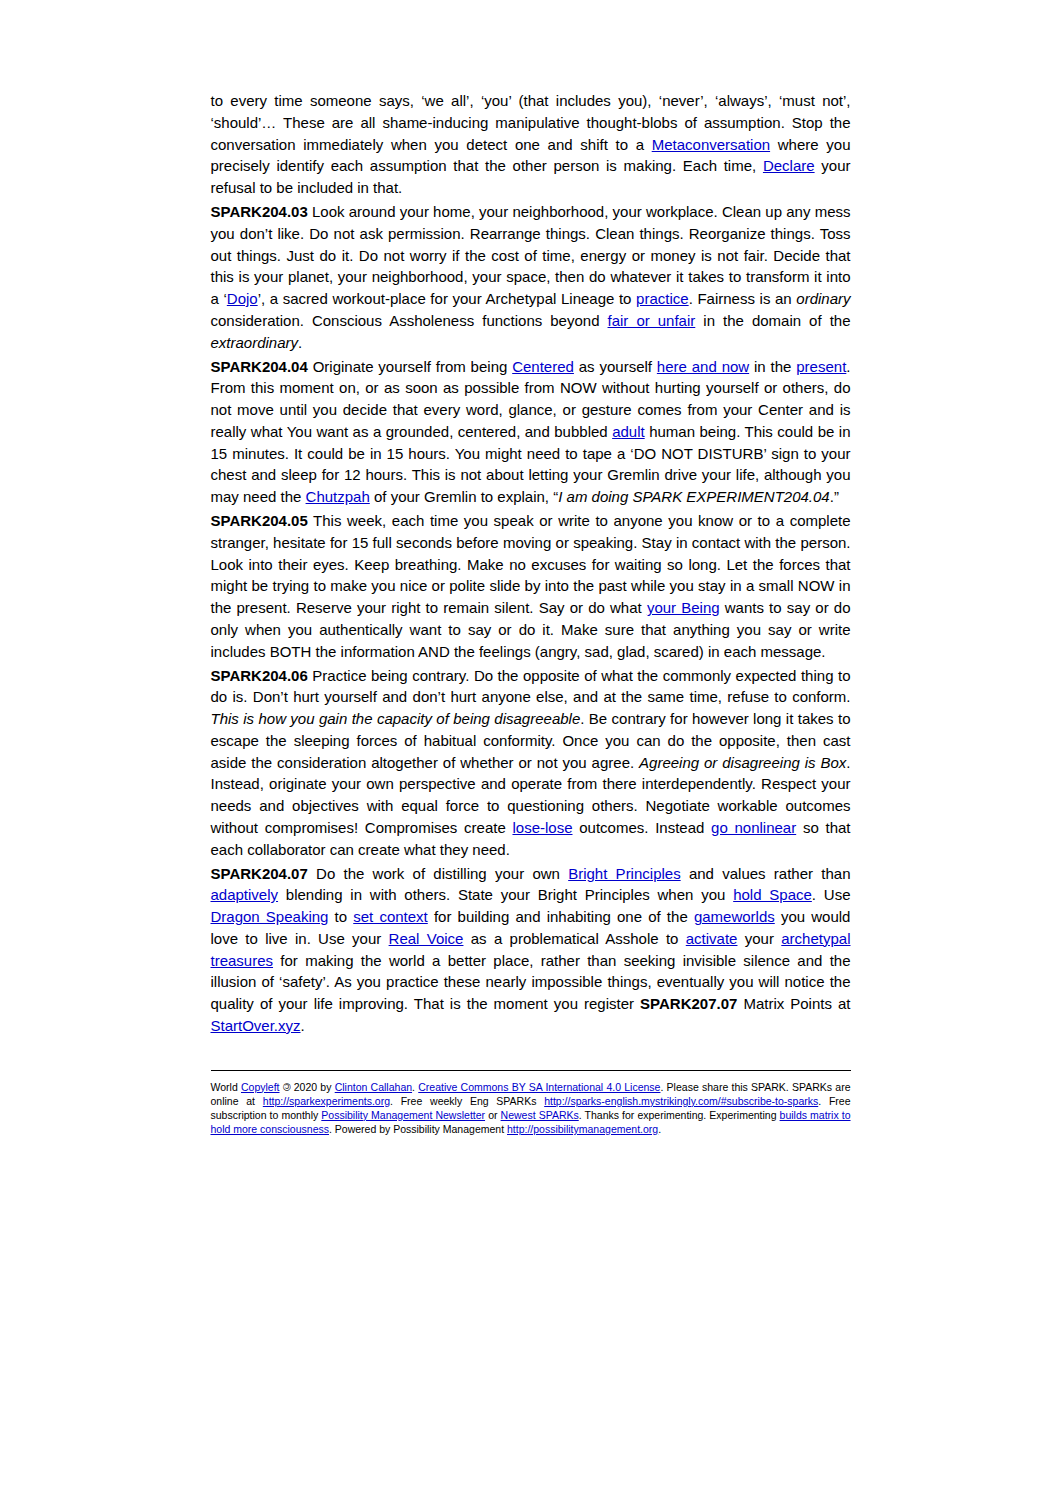to every time someone says, ‘we all’, ‘you’ (that includes you), ‘never’, ‘always’, ‘must not’, ‘should’… These are all shame-inducing manipulative thought-blobs of assumption. Stop the conversation immediately when you detect one and shift to a Metaconversation where you precisely identify each assumption that the other person is making. Each time, Declare your refusal to be included in that.
SPARK204.03 Look around your home, your neighborhood, your workplace. Clean up any mess you don’t like. Do not ask permission. Rearrange things. Clean things. Reorganize things. Toss out things. Just do it. Do not worry if the cost of time, energy or money is not fair. Decide that this is your planet, your neighborhood, your space, then do whatever it takes to transform it into a ‘Dojo’, a sacred workout-place for your Archetypal Lineage to practice. Fairness is an ordinary consideration. Conscious Assholeness functions beyond fair or unfair in the domain of the extraordinary.
SPARK204.04 Originate yourself from being Centered as yourself here and now in the present. From this moment on, or as soon as possible from NOW without hurting yourself or others, do not move until you decide that every word, glance, or gesture comes from your Center and is really what You want as a grounded, centered, and bubbled adult human being. This could be in 15 minutes. It could be in 15 hours. You might need to tape a ‘DO NOT DISTURB’ sign to your chest and sleep for 12 hours. This is not about letting your Gremlin drive your life, although you may need the Chutzpah of your Gremlin to explain, “I am doing SPARK EXPERIMENT204.04.”
SPARK204.05 This week, each time you speak or write to anyone you know or to a complete stranger, hesitate for 15 full seconds before moving or speaking. Stay in contact with the person. Look into their eyes. Keep breathing. Make no excuses for waiting so long. Let the forces that might be trying to make you nice or polite slide by into the past while you stay in a small NOW in the present. Reserve your right to remain silent. Say or do what your Being wants to say or do only when you authentically want to say or do it. Make sure that anything you say or write includes BOTH the information AND the feelings (angry, sad, glad, scared) in each message.
SPARK204.06 Practice being contrary. Do the opposite of what the commonly expected thing to do is. Don’t hurt yourself and don’t hurt anyone else, and at the same time, refuse to conform. This is how you gain the capacity of being disagreeable. Be contrary for however long it takes to escape the sleeping forces of habitual conformity. Once you can do the opposite, then cast aside the consideration altogether of whether or not you agree. Agreeing or disagreeing is Box. Instead, originate your own perspective and operate from there interdependently. Respect your needs and objectives with equal force to questioning others. Negotiate workable outcomes without compromises! Compromises create lose-lose outcomes. Instead go nonlinear so that each collaborator can create what they need.
SPARK204.07 Do the work of distilling your own Bright Principles and values rather than adaptively blending in with others. State your Bright Principles when you hold Space. Use Dragon Speaking to set context for building and inhabiting one of the gameworlds you would love to live in. Use your Real Voice as a problematical Asshole to activate your archetypal treasures for making the world a better place, rather than seeking invisible silence and the illusion of ‘safety’. As you practice these nearly impossible things, eventually you will notice the quality of your life improving. That is the moment you register SPARK207.07 Matrix Points at StartOver.xyz.
World Copyleft © 2020 by Clinton Callahan. Creative Commons BY SA International 4.0 License. Please share this SPARK. SPARKs are online at http://sparkexperiments.org. Free weekly Eng SPARKs http://sparks-english.mystrikingly.com/#subscribe-to-sparks. Free subscription to monthly Possibility Management Newsletter or Newest SPARKs. Thanks for experimenting. Experimenting builds matrix to hold more consciousness. Powered by Possibility Management http://possibilitymanagement.org.